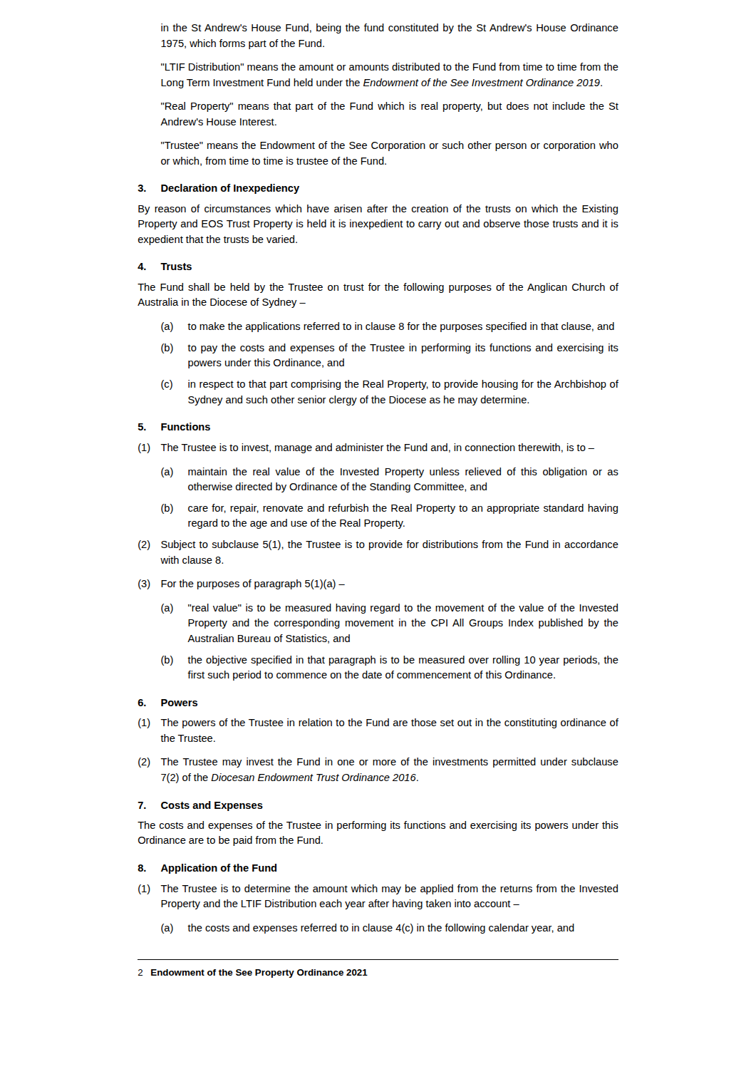in the St Andrew's House Fund, being the fund constituted by the St Andrew's House Ordinance 1975, which forms part of the Fund.
"LTIF Distribution" means the amount or amounts distributed to the Fund from time to time from the Long Term Investment Fund held under the Endowment of the See Investment Ordinance 2019.
"Real Property" means that part of the Fund which is real property, but does not include the St Andrew's House Interest.
"Trustee" means the Endowment of the See Corporation or such other person or corporation who or which, from time to time is trustee of the Fund.
3. Declaration of Inexpediency
By reason of circumstances which have arisen after the creation of the trusts on which the Existing Property and EOS Trust Property is held it is inexpedient to carry out and observe those trusts and it is expedient that the trusts be varied.
4. Trusts
The Fund shall be held by the Trustee on trust for the following purposes of the Anglican Church of Australia in the Diocese of Sydney –
(a) to make the applications referred to in clause 8 for the purposes specified in that clause, and
(b) to pay the costs and expenses of the Trustee in performing its functions and exercising its powers under this Ordinance, and
(c) in respect to that part comprising the Real Property, to provide housing for the Archbishop of Sydney and such other senior clergy of the Diocese as he may determine.
5. Functions
(1) The Trustee is to invest, manage and administer the Fund and, in connection therewith, is to –
(a) maintain the real value of the Invested Property unless relieved of this obligation or as otherwise directed by Ordinance of the Standing Committee, and
(b) care for, repair, renovate and refurbish the Real Property to an appropriate standard having regard to the age and use of the Real Property.
(2) Subject to subclause 5(1), the Trustee is to provide for distributions from the Fund in accordance with clause 8.
(3) For the purposes of paragraph 5(1)(a) –
(a) "real value" is to be measured having regard to the movement of the value of the Invested Property and the corresponding movement in the CPI All Groups Index published by the Australian Bureau of Statistics, and
(b) the objective specified in that paragraph is to be measured over rolling 10 year periods, the first such period to commence on the date of commencement of this Ordinance.
6. Powers
(1) The powers of the Trustee in relation to the Fund are those set out in the constituting ordinance of the Trustee.
(2) The Trustee may invest the Fund in one or more of the investments permitted under subclause 7(2) of the Diocesan Endowment Trust Ordinance 2016.
7. Costs and Expenses
The costs and expenses of the Trustee in performing its functions and exercising its powers under this Ordinance are to be paid from the Fund.
8. Application of the Fund
(1) The Trustee is to determine the amount which may be applied from the returns from the Invested Property and the LTIF Distribution each year after having taken into account –
(a) the costs and expenses referred to in clause 4(c) in the following calendar year, and
2 Endowment of the See Property Ordinance 2021